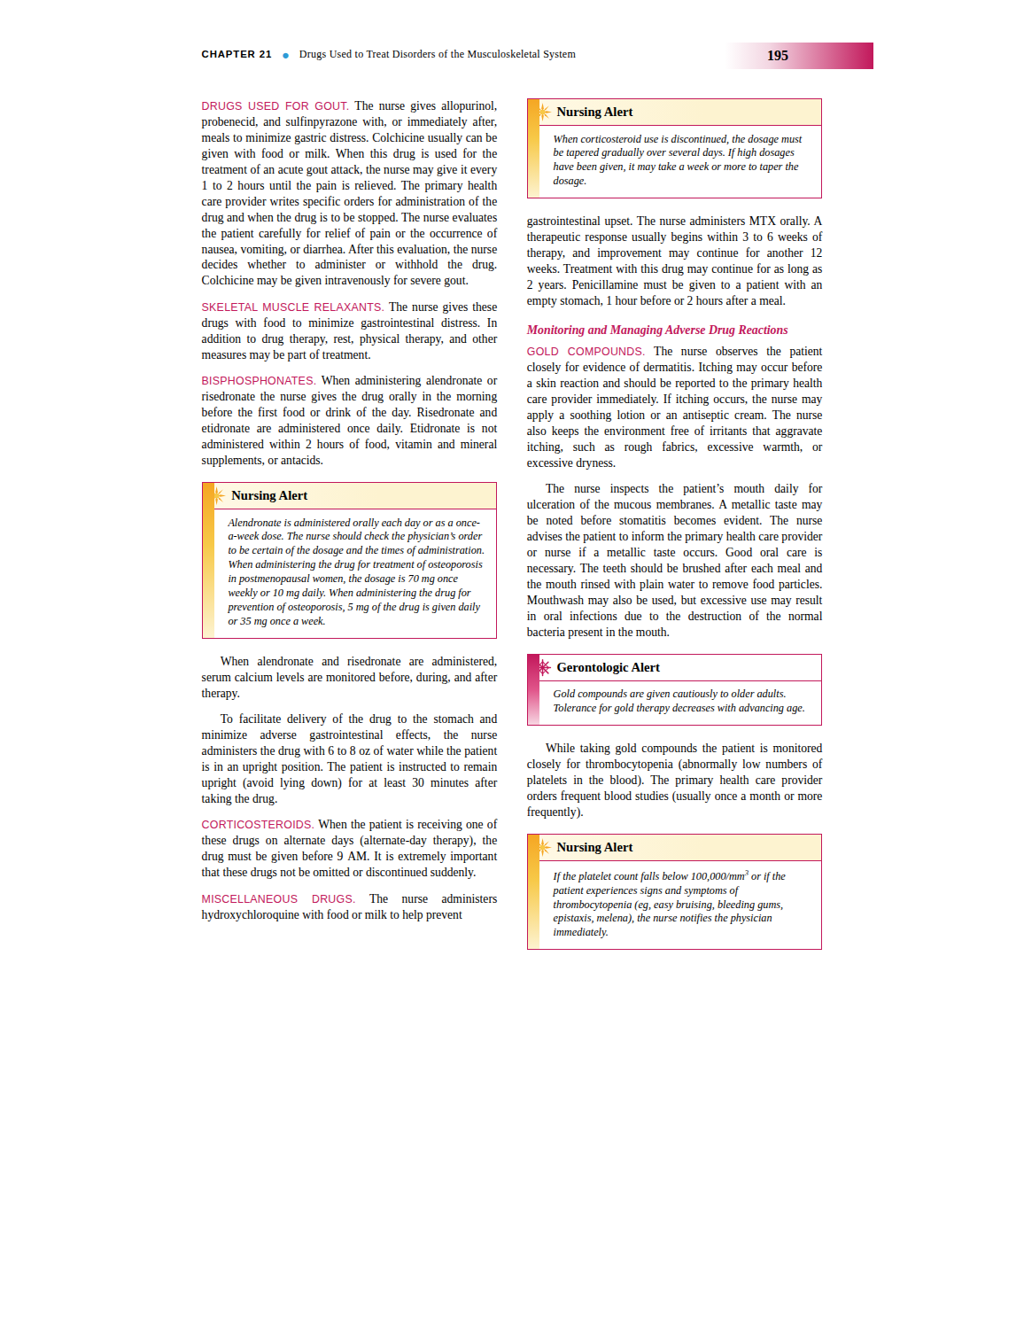CHAPTER 21 ● Drugs Used to Treat Disorders of the Musculoskeletal System
195
DRUGS USED FOR GOUT. The nurse gives allopurinol, probenecid, and sulfinpyrazone with, or immediately after, meals to minimize gastric distress. Colchicine usually can be given with food or milk. When this drug is used for the treatment of an acute gout attack, the nurse may give it every 1 to 2 hours until the pain is relieved. The primary health care provider writes specific orders for administration of the drug and when the drug is to be stopped. The nurse evaluates the patient carefully for relief of pain or the occurrence of nausea, vomiting, or diarrhea. After this evaluation, the nurse decides whether to administer or withhold the drug. Colchicine may be given intravenously for severe gout.
SKELETAL MUSCLE RELAXANTS. The nurse gives these drugs with food to minimize gastrointestinal distress. In addition to drug therapy, rest, physical therapy, and other measures may be part of treatment.
BISPHOSPHONATES. When administering alendronate or risedronate the nurse gives the drug orally in the morning before the first food or drink of the day. Risedronate and etidronate are administered once daily. Etidronate is not administered within 2 hours of food, vitamin and mineral supplements, or antacids.
Nursing Alert
Alendronate is administered orally each day or as a once-a-week dose. The nurse should check the physician’s order to be certain of the dosage and the times of administration. When administering the drug for treatment of osteoporosis in postmenopausal women, the dosage is 70 mg once weekly or 10 mg daily. When administering the drug for prevention of osteoporosis, 5 mg of the drug is given daily or 35 mg once a week.
When alendronate and risedronate are administered, serum calcium levels are monitored before, during, and after therapy.
To facilitate delivery of the drug to the stomach and minimize adverse gastrointestinal effects, the nurse administers the drug with 6 to 8 oz of water while the patient is in an upright position. The patient is instructed to remain upright (avoid lying down) for at least 30 minutes after taking the drug.
CORTICOSTEROIDS. When the patient is receiving one of these drugs on alternate days (alternate-day therapy), the drug must be given before 9 AM. It is extremely important that these drugs not be omitted or discontinued suddenly.
MISCELLANEOUS DRUGS. The nurse administers hydroxychloroquine with food or milk to help prevent
Nursing Alert
When corticosteroid use is discontinued, the dosage must be tapered gradually over several days. If high dosages have been given, it may take a week or more to taper the dosage.
gastrointestinal upset. The nurse administers MTX orally. A therapeutic response usually begins within 3 to 6 weeks of therapy, and improvement may continue for another 12 weeks. Treatment with this drug may continue for as long as 2 years. Penicillamine must be given to a patient with an empty stomach, 1 hour before or 2 hours after a meal.
Monitoring and Managing Adverse Drug Reactions
GOLD COMPOUNDS. The nurse observes the patient closely for evidence of dermatitis. Itching may occur before a skin reaction and should be reported to the primary health care provider immediately. If itching occurs, the nurse may apply a soothing lotion or an antiseptic cream. The nurse also keeps the environment free of irritants that aggravate itching, such as rough fabrics, excessive warmth, or excessive dryness.
The nurse inspects the patient’s mouth daily for ulceration of the mucous membranes. A metallic taste may be noted before stomatitis becomes evident. The nurse advises the patient to inform the primary health care provider or nurse if a metallic taste occurs. Good oral care is necessary. The teeth should be brushed after each meal and the mouth rinsed with plain water to remove food particles. Mouthwash may also be used, but excessive use may result in oral infections due to the destruction of the normal bacteria present in the mouth.
Gerontologic Alert
Gold compounds are given cautiously to older adults. Tolerance for gold therapy decreases with advancing age.
While taking gold compounds the patient is monitored closely for thrombocytopenia (abnormally low numbers of platelets in the blood). The primary health care provider orders frequent blood studies (usually once a month or more frequently).
Nursing Alert
If the platelet count falls below 100,000/mm3 or if the patient experiences signs and symptoms of thrombocytopenia (eg, easy bruising, bleeding gums, epistaxis, melena), the nurse notifies the physician immediately.